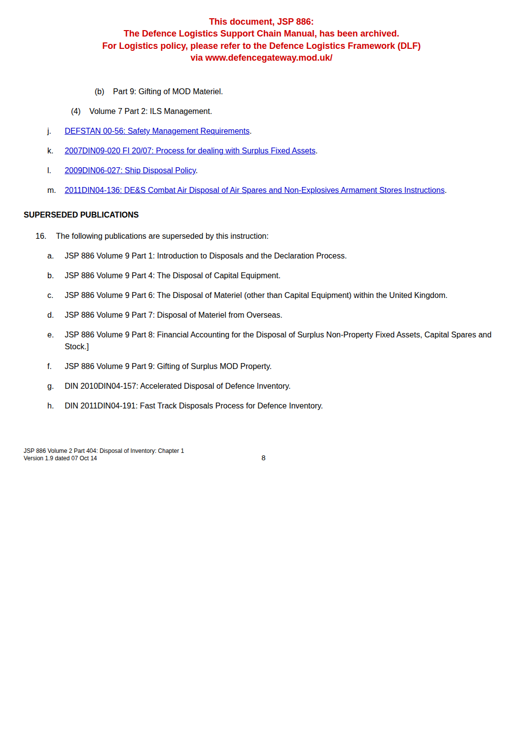This document, JSP 886:
The Defence Logistics Support Chain Manual, has been archived.
For Logistics policy, please refer to the Defence Logistics Framework (DLF)
via www.defencegateway.mod.uk/
(b) Part 9: Gifting of MOD Materiel.
(4) Volume 7 Part 2: ILS Management.
j. DEFSTAN 00-56: Safety Management Requirements.
k. 2007DIN09-020 FI 20/07: Process for dealing with Surplus Fixed Assets.
l. 2009DIN06-027: Ship Disposal Policy.
m. 2011DIN04-136: DE&S Combat Air Disposal of Air Spares and Non-Explosives Armament Stores Instructions.
SUPERSEDED PUBLICATIONS
16. The following publications are superseded by this instruction:
a. JSP 886 Volume 9 Part 1: Introduction to Disposals and the Declaration Process.
b. JSP 886 Volume 9 Part 4: The Disposal of Capital Equipment.
c. JSP 886 Volume 9 Part 6: The Disposal of Materiel (other than Capital Equipment) within the United Kingdom.
d. JSP 886 Volume 9 Part 7: Disposal of Materiel from Overseas.
e. JSP 886 Volume 9 Part 8: Financial Accounting for the Disposal of Surplus Non-Property Fixed Assets, Capital Spares and Stock.]
f. JSP 886 Volume 9 Part 9: Gifting of Surplus MOD Property.
g. DIN 2010DIN04-157: Accelerated Disposal of Defence Inventory.
h. DIN 2011DIN04-191: Fast Track Disposals Process for Defence Inventory.
JSP 886 Volume 2 Part 404: Disposal of Inventory: Chapter 1
Version 1.9 dated 07 Oct 14 8